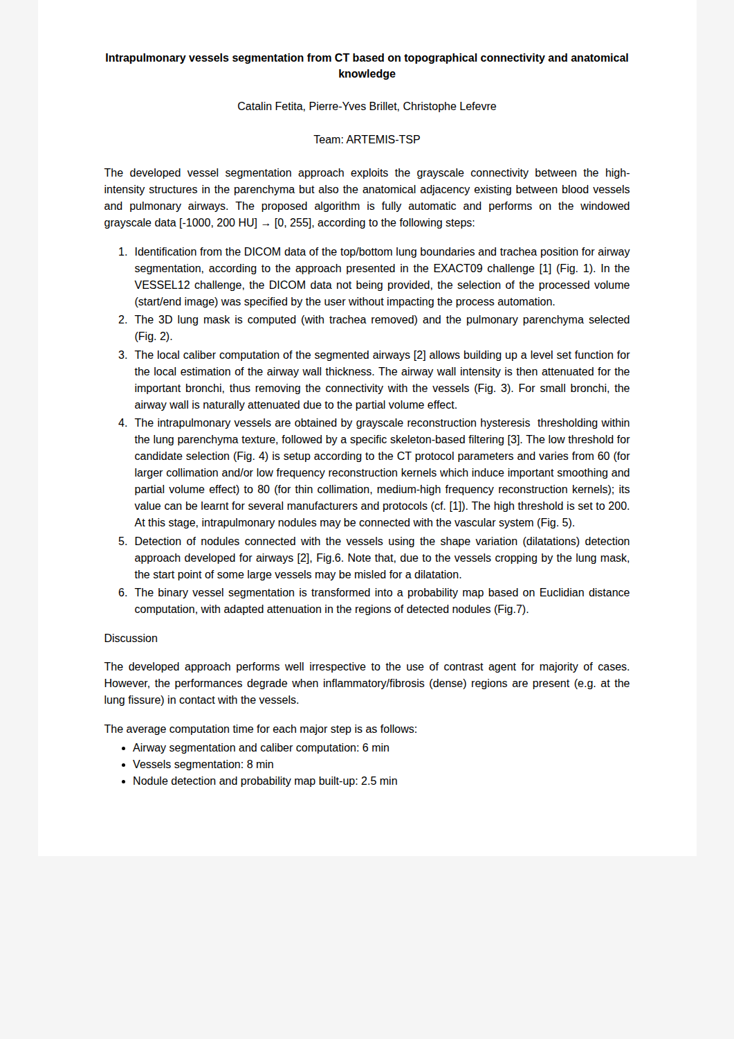Intrapulmonary vessels segmentation from CT based on topographical connectivity and anatomical knowledge
Catalin Fetita, Pierre-Yves Brillet, Christophe Lefevre
Team: ARTEMIS-TSP
The developed vessel segmentation approach exploits the grayscale connectivity between the high-intensity structures in the parenchyma but also the anatomical adjacency existing between blood vessels and pulmonary airways. The proposed algorithm is fully automatic and performs on the windowed grayscale data [-1000, 200 HU] → [0, 255], according to the following steps:
Identification from the DICOM data of the top/bottom lung boundaries and trachea position for airway segmentation, according to the approach presented in the EXACT09 challenge [1] (Fig. 1). In the VESSEL12 challenge, the DICOM data not being provided, the selection of the processed volume (start/end image) was specified by the user without impacting the process automation.
The 3D lung mask is computed (with trachea removed) and the pulmonary parenchyma selected (Fig. 2).
The local caliber computation of the segmented airways [2] allows building up a level set function for the local estimation of the airway wall thickness. The airway wall intensity is then attenuated for the important bronchi, thus removing the connectivity with the vessels (Fig. 3). For small bronchi, the airway wall is naturally attenuated due to the partial volume effect.
The intrapulmonary vessels are obtained by grayscale reconstruction hysteresis thresholding within the lung parenchyma texture, followed by a specific skeleton-based filtering [3]. The low threshold for candidate selection (Fig. 4) is setup according to the CT protocol parameters and varies from 60 (for larger collimation and/or low frequency reconstruction kernels which induce important smoothing and partial volume effect) to 80 (for thin collimation, medium-high frequency reconstruction kernels); its value can be learnt for several manufacturers and protocols (cf. [1]). The high threshold is set to 200. At this stage, intrapulmonary nodules may be connected with the vascular system (Fig. 5).
Detection of nodules connected with the vessels using the shape variation (dilatations) detection approach developed for airways [2], Fig.6. Note that, due to the vessels cropping by the lung mask, the start point of some large vessels may be misled for a dilatation.
The binary vessel segmentation is transformed into a probability map based on Euclidian distance computation, with adapted attenuation in the regions of detected nodules (Fig.7).
Discussion
The developed approach performs well irrespective to the use of contrast agent for majority of cases. However, the performances degrade when inflammatory/fibrosis (dense) regions are present (e.g. at the lung fissure) in contact with the vessels.
The average computation time for each major step is as follows:
Airway segmentation and caliber computation: 6 min
Vessels segmentation: 8 min
Nodule detection and probability map built-up: 2.5 min